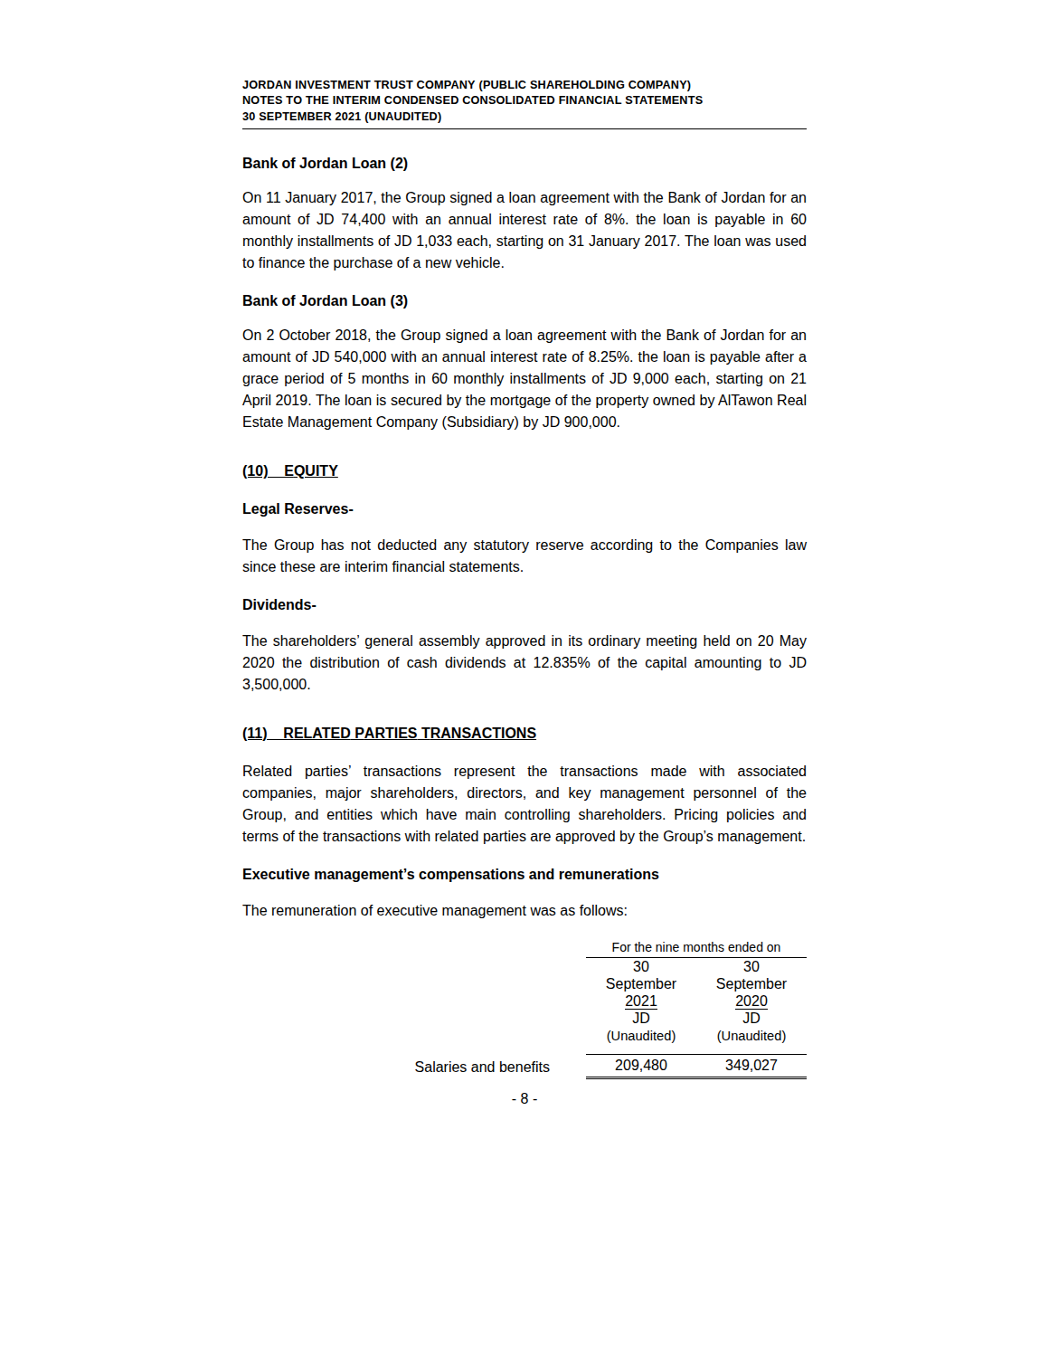JORDAN INVESTMENT TRUST COMPANY (PUBLIC SHAREHOLDING COMPANY) NOTES TO THE INTERIM CONDENSED CONSOLIDATED FINANCIAL STATEMENTS 30 SEPTEMBER 2021 (UNAUDITED)
Bank of Jordan Loan (2)
On 11 January 2017, the Group signed a loan agreement with the Bank of Jordan for an amount of JD 74,400 with an annual interest rate of 8%. the loan is payable in 60 monthly installments of JD 1,033 each, starting on 31 January 2017. The loan was used to finance the purchase of a new vehicle.
Bank of Jordan Loan (3)
On 2 October 2018, the Group signed a loan agreement with the Bank of Jordan for an amount of JD 540,000 with an annual interest rate of 8.25%. the loan is payable after a grace period of 5 months in 60 monthly installments of JD 9,000 each, starting on 21 April 2019. The loan is secured by the mortgage of the property owned by AlTawon Real Estate Management Company (Subsidiary) by JD 900,000.
(10) EQUITY
Legal Reserves-
The Group has not deducted any statutory reserve according to the Companies law since these are interim financial statements.
Dividends-
The shareholders’ general assembly approved in its ordinary meeting held on 20 May 2020 the distribution of cash dividends at 12.835% of the capital amounting to JD 3,500,000.
(11) RELATED PARTIES TRANSACTIONS
Related parties’ transactions represent the transactions made with associated companies, major shareholders, directors, and key management personnel of the Group, and entities which have main controlling shareholders. Pricing policies and terms of the transactions with related parties are approved by the Group’s management.
Executive management’s compensations and remunerations
The remuneration of executive management was as follows:
| | For the nine months ended on |
| | 30 September 2021 | 30 September 2020 |
| | JD (Unaudited) | JD (Unaudited) |
| Salaries and benefits | 209,480 | 349,027 |
- 8 -